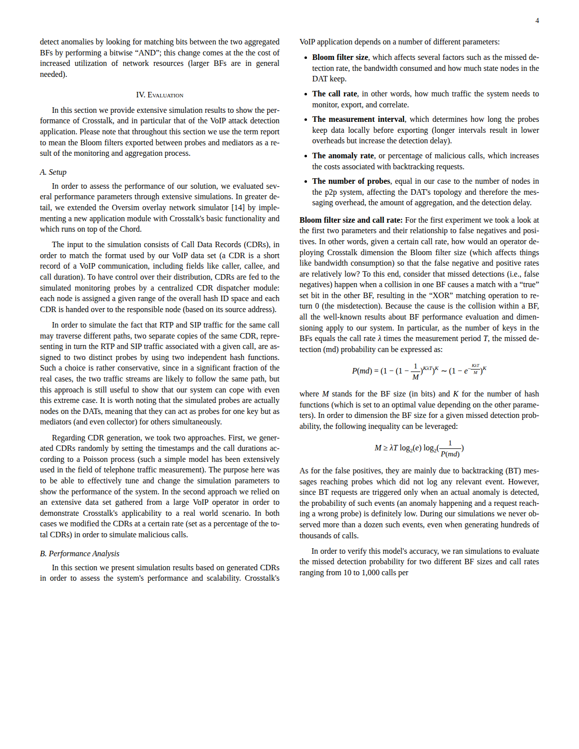4
detect anomalies by looking for matching bits between the two aggregated BFs by performing a bitwise “AND”; this change comes at the the cost of increased utilization of network resources (larger BFs are in general needed).
IV. Evaluation
In this section we provide extensive simulation results to show the performance of Crosstalk, and in particular that of the VoIP attack detection application. Please note that throughout this section we use the term report to mean the Bloom filters exported between probes and mediators as a result of the monitoring and aggregation process.
A. Setup
In order to assess the performance of our solution, we evaluated several performance parameters through extensive simulations. In greater detail, we extended the Oversim overlay network simulator [14] by implementing a new application module with Crosstalk's basic functionality and which runs on top of the Chord.
The input to the simulation consists of Call Data Records (CDRs), in order to match the format used by our VoIP data set (a CDR is a short record of a VoIP communication, including fields like caller, callee, and call duration). To have control over their distribution, CDRs are fed to the simulated monitoring probes by a centralized CDR dispatcher module: each node is assigned a given range of the overall hash ID space and each CDR is handed over to the responsible node (based on its source address).
In order to simulate the fact that RTP and SIP traffic for the same call may traverse different paths, two separate copies of the same CDR, representing in turn the RTP and SIP traffic associated with a given call, are assigned to two distinct probes by using two independent hash functions. Such a choice is rather conservative, since in a significant fraction of the real cases, the two traffic streams are likely to follow the same path, but this approach is still useful to show that our system can cope with even this extreme case. It is worth noting that the simulated probes are actually nodes on the DATs, meaning that they can act as probes for one key but as mediators (and even collector) for others simultaneously.
Regarding CDR generation, we took two approaches. First, we generated CDRs randomly by setting the timestamps and the call durations according to a Poisson process (such a simple model has been extensively used in the field of telephone traffic measurement). The purpose here was to be able to effectively tune and change the simulation parameters to show the performance of the system. In the second approach we relied on an extensive data set gathered from a large VoIP operator in order to demonstrate Crosstalk's applicability to a real world scenario. In both cases we modified the CDRs at a certain rate (set as a percentage of the total CDRs) in order to simulate malicious calls.
B. Performance Analysis
In this section we present simulation results based on generated CDRs in order to assess the system's performance and scalability. Crosstalk's VoIP application depends on a number of different parameters:
Bloom filter size, which affects several factors such as the missed detection rate, the bandwidth consumed and how much state nodes in the DAT keep.
The call rate, in other words, how much traffic the system needs to monitor, export, and correlate.
The measurement interval, which determines how long the probes keep data locally before exporting (longer intervals result in lower overheads but increase the detection delay).
The anomaly rate, or percentage of malicious calls, which increases the costs associated with backtracking requests.
The number of probes, equal in our case to the number of nodes in the p2p system, affecting the DAT's topology and therefore the messaging overhead, the amount of aggregation, and the detection delay.
Bloom filter size and call rate: For the first experiment we took a look at the first two parameters and their relationship to false negatives and positives. In other words, given a certain call rate, how would an operator deploying Crosstalk dimension the Bloom filter size (which affects things like bandwidth consumption) so that the false negative and positive rates are relatively low? To this end, consider that missed detections (i.e., false negatives) happen when a collision in one BF causes a match with a “true” set bit in the other BF, resulting in the “XOR” matching operation to return 0 (the misdetection). Because the cause is the collision within a BF, all the well-known results about BF performance evaluation and dimensioning apply to our system. In particular, as the number of keys in the BFs equals the call rate λ times the measurement period T, the missed detection (md) probability can be expressed as:
P(md) = (1 − (1 − 1 M)KλT)K ∼ (1 − e−KλT M)K
where M stands for the BF size (in bits) and K for the number of hash functions (which is set to an optimal value depending on the other parameters). In order to dimension the BF size for a given missed detection probability, the following inequality can be leveraged:
M ≥ λT log2(e) log2(1 P(md))
As for the false positives, they are mainly due to backtracking (BT) messages reaching probes which did not log any relevant event. However, since BT requests are triggered only when an actual anomaly is detected, the probability of such events (an anomaly happening and a request reaching a wrong probe) is definitely low. During our simulations we never observed more than a dozen such events, even when generating hundreds of thousands of calls.
In order to verify this model's accuracy, we ran simulations to evaluate the missed detection probability for two different BF sizes and call rates ranging from 10 to 1,000 calls per